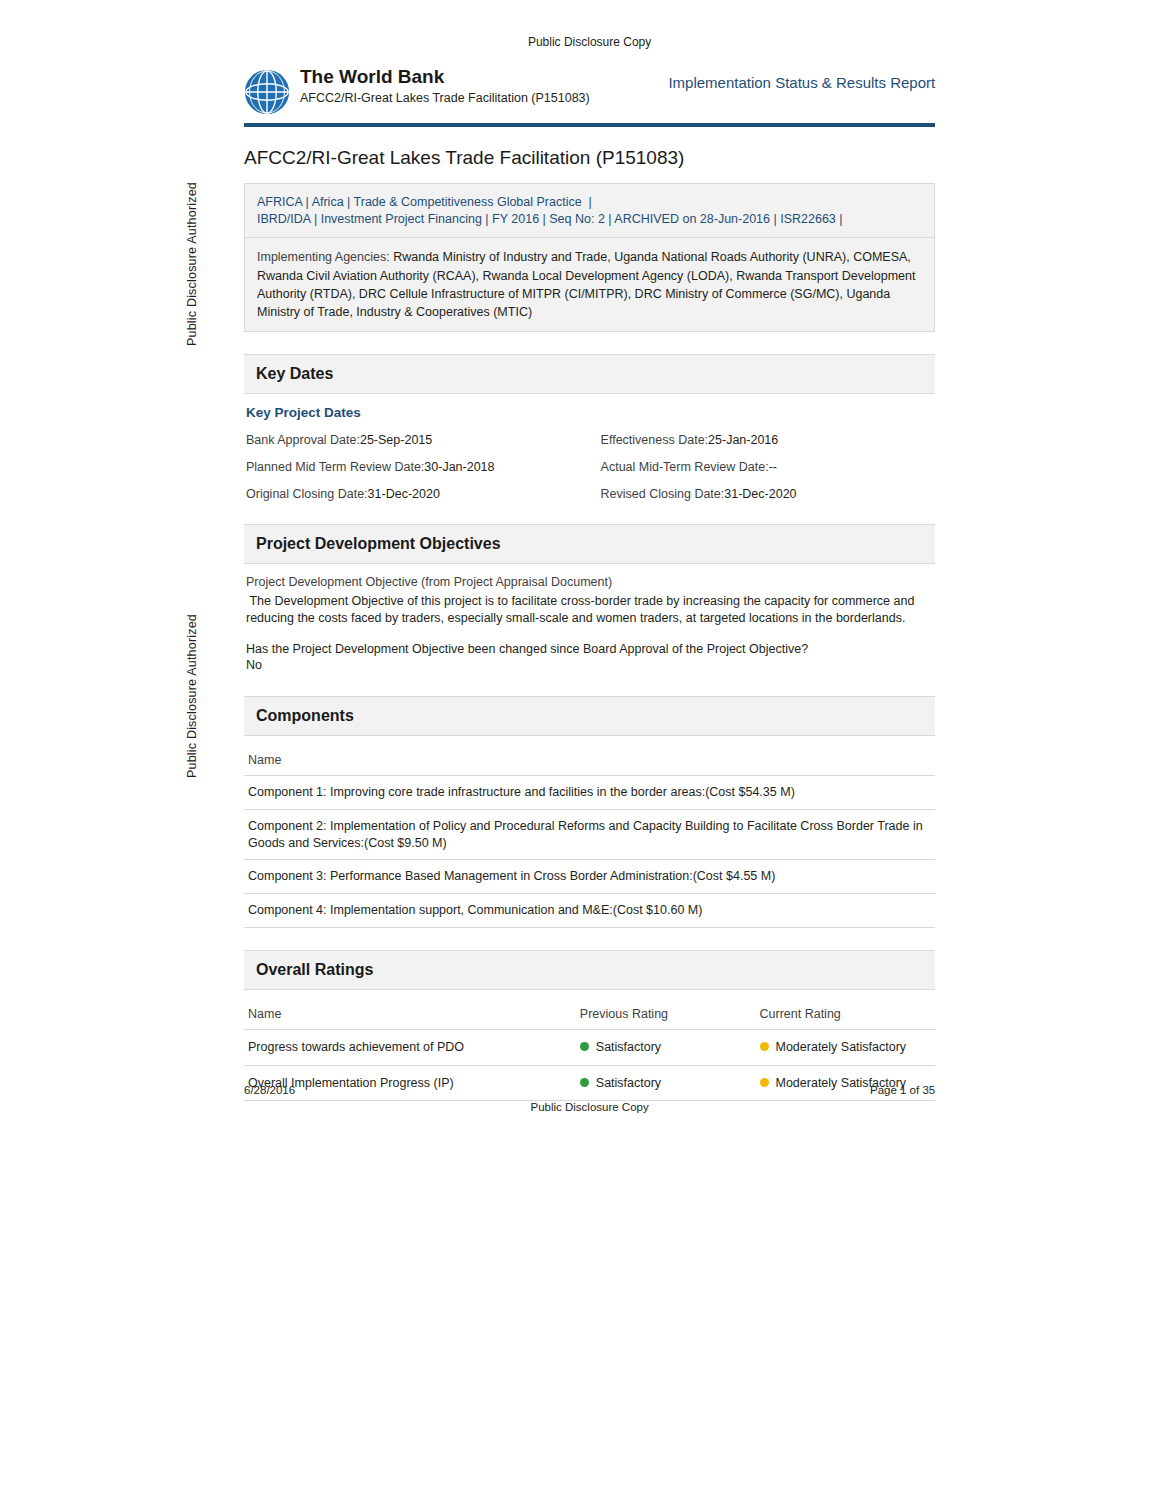Public Disclosure Authorized
Public Disclosure Authorized
Public Disclosure Copy
The World Bank
AFCC2/RI-Great Lakes Trade Facilitation (P151083)
Implementation Status & Results Report
AFCC2/RI-Great Lakes Trade Facilitation (P151083)
AFRICA | Africa | Trade & Competitiveness Global Practice |
IBRD/IDA | Investment Project Financing | FY 2016 | Seq No: 2 | ARCHIVED on 28-Jun-2016 | ISR22663 |
Implementing Agencies: Rwanda Ministry of Industry and Trade, Uganda National Roads Authority (UNRA), COMESA, Rwanda Civil Aviation Authority (RCAA), Rwanda Local Development Agency (LODA), Rwanda Transport Development Authority (RTDA), DRC Cellule Infrastructure of MITPR (CI/MITPR), DRC Ministry of Commerce (SG/MC), Uganda Ministry of Trade, Industry & Cooperatives (MTIC)
Key Dates
Key Project Dates
Bank Approval Date: 25-Sep-2015
Effectiveness Date: 25-Jan-2016
Planned Mid Term Review Date: 30-Jan-2018
Actual Mid-Term Review Date:--
Original Closing Date: 31-Dec-2020
Revised Closing Date: 31-Dec-2020
Project Development Objectives
Project Development Objective (from Project Appraisal Document)
The Development Objective of this project is to facilitate cross-border trade by increasing the capacity for commerce and reducing the costs faced by traders, especially small-scale and women traders, at targeted locations in the borderlands.
Has the Project Development Objective been changed since Board Approval of the Project Objective?
No
Components
| Name |
| --- |
| Component 1: Improving core trade infrastructure and facilities in the border areas:(Cost $54.35 M) |
| Component 2: Implementation of Policy and Procedural Reforms and Capacity Building to Facilitate Cross Border Trade in Goods and Services:(Cost $9.50 M) |
| Component 3: Performance Based Management in Cross Border Administration:(Cost $4.55 M) |
| Component 4: Implementation support, Communication and M&E:(Cost $10.60 M) |
Overall Ratings
| Name | Previous Rating | Current Rating |
| --- | --- | --- |
| Progress towards achievement of PDO | Satisfactory | Moderately Satisfactory |
| Overall Implementation Progress (IP) | Satisfactory | Moderately Satisfactory |
6/28/2016
Page 1 of 35
Public Disclosure Copy